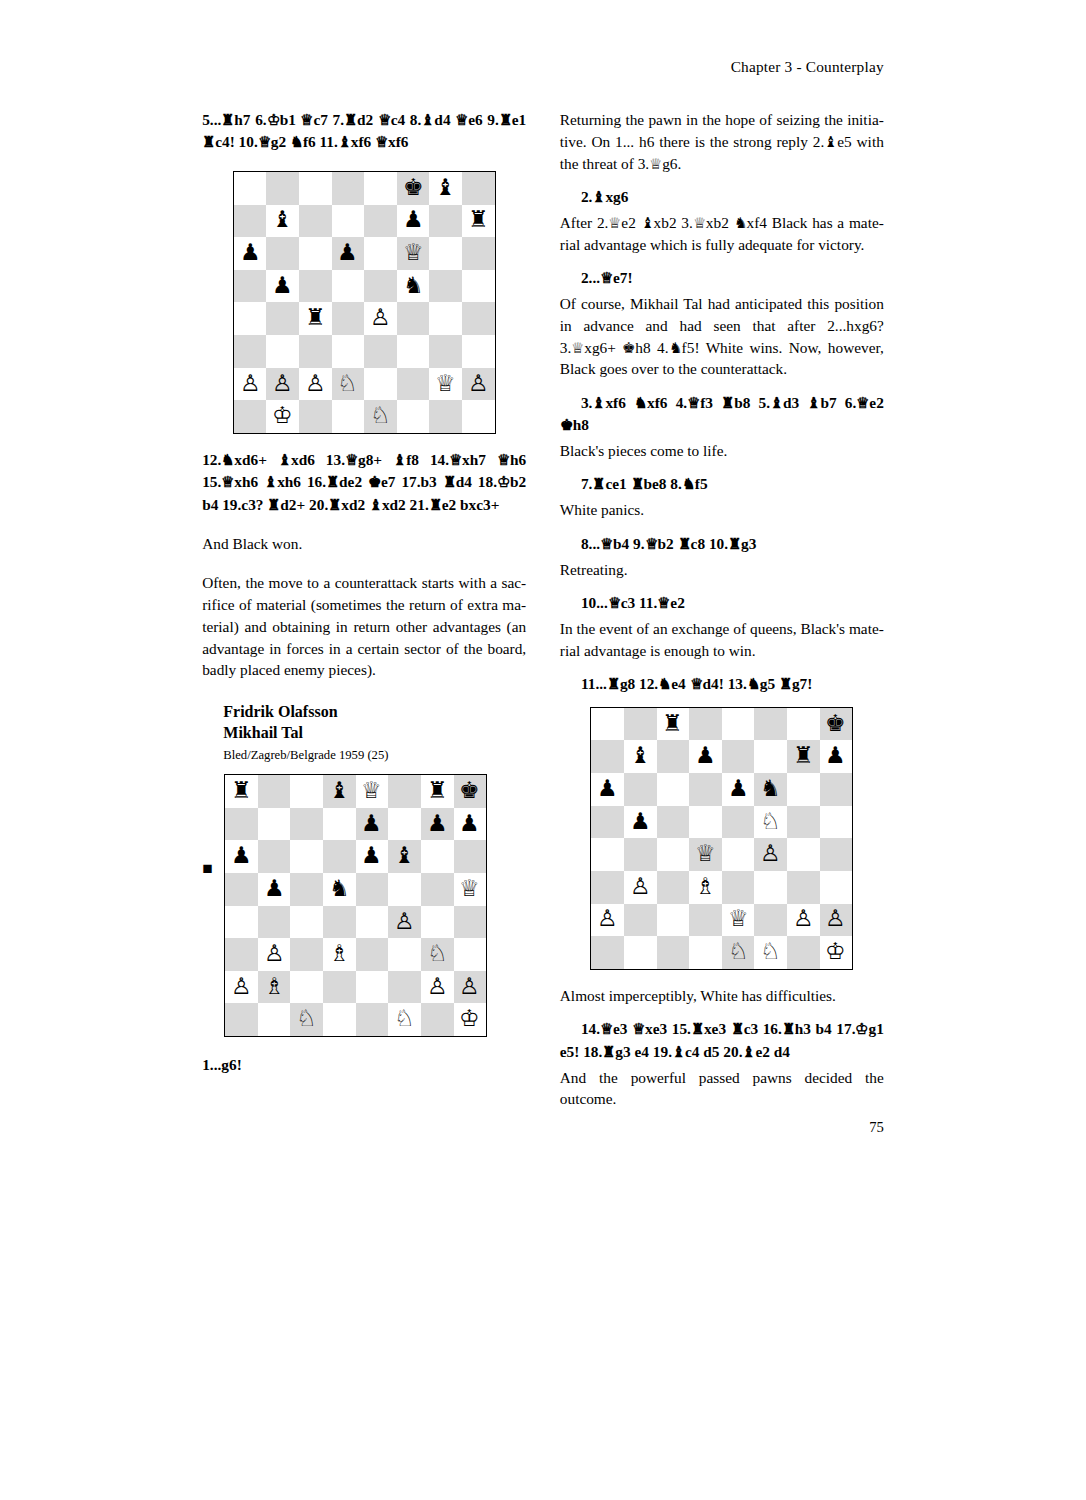Chapter 3 - Counterplay
5...♜h7 6.♔b1 ♕c7 7.♜d2 ♕c4 8.♝d4 ♕e6 9.♜e1 ♜c4! 10.♕g2 ♞f6 11.♝xf6 ♕xf6
| | | | | | ♚ | ♝ | |
| | ♝ | | | | ♟ | | ♜ |
| ♟ | | | ♟ | | ♕ | | |
| | ♟ | | | | ♞ | | |
| | | ♜ | | ♙ | | | |
| ♙ | ♙ | ♙ | ♘ | | | ♕ | ♙ |
| | ♔ | | | ♘ | | | |
12.♞xd6+ ♝xd6 13.♕g8+ ♝f8 14.♕xh7 ♕h6 15.♕xh6 ♝xh6 16.♜de2 ♚e7 17.b3 ♜d4 18.♔b2 b4 19.c3? ♜d2+ 20.♜xd2 ♝xd2 21.♜e2 bxc3+
And Black won.
Often, the move to a counterattack starts with a sacrifice of material (sometimes the return of extra material) and obtaining in return other advantages (an advantage in forces in a certain sector of the board, badly placed enemy pieces).
Fridrik Olafsson
Mikhail Tal
Bled/Zagreb/Belgrade 1959 (25)
■
| ♜ | | | ♝ | ♕ | | ♜ | ♚ |
| | | | | ♟ | | ♟ | ♟ |
| ♟ | | | | ♟ | ♝ | | |
| | ♟ | | ♞ | | | | ♕ |
| | | | | | ♙ | | |
| | ♙ | | ♗ | | | ♘ | |
| ♙ | ♗ | | | | | ♙ | ♙ |
| | | ♘ | | | ♘ | | ♔ |
1...g6!
Returning the pawn in the hope of seizing the initiative. On 1... h6 there is the strong reply 2.♝e5 with the threat of 3.♕g6.
2.♝xg6
After 2.♕e2 ♝xb2 3.♕xb2 ♞xf4 Black has a material advantage which is fully adequate for victory.
2...♕e7!
Of course, Mikhail Tal had anticipated this position in advance and had seen that after 2...hxg6? 3.♕xg6+ ♚h8 4.♞f5! White wins. Now, however, Black goes over to the counterattack.
3.♝xf6 ♞xf6 4.♕f3 ♜b8 5.♝d3 ♝b7 6.♕e2 ♚h8
Black's pieces come to life.
7.♜ce1 ♜be8 8.♞f5
White panics.
8...♕b4 9.♕b2 ♜c8 10.♜g3
Retreating.
10...♕c3 11.♕e2
In the event of an exchange of queens, Black's material advantage is enough to win.
11...♜g8 12.♞e4 ♕d4! 13.♞g5 ♜g7!
| | | ♜ | | | | | ♚ |
| | ♝ | | ♟ | | | ♜ | ♟ |
| ♟ | | | | ♟ | ♞ | | |
| | ♟ | | | | ♘ | | |
| | | | ♕ | | ♙ | | |
| | ♙ | | ♗ | | | | |
| ♙ | | | | ♕ | | ♙ | ♙ |
| | | | | ♘ | ♘ | | ♔ |
Almost imperceptibly, White has difficulties.
14.♕e3 ♕xe3 15.♜xe3 ♜c3 16.♜h3 b4 17.♔g1 e5! 18.♜g3 e4 19.♝c4 d5 20.♝e2 d4
And the powerful passed pawns decided the outcome.
75